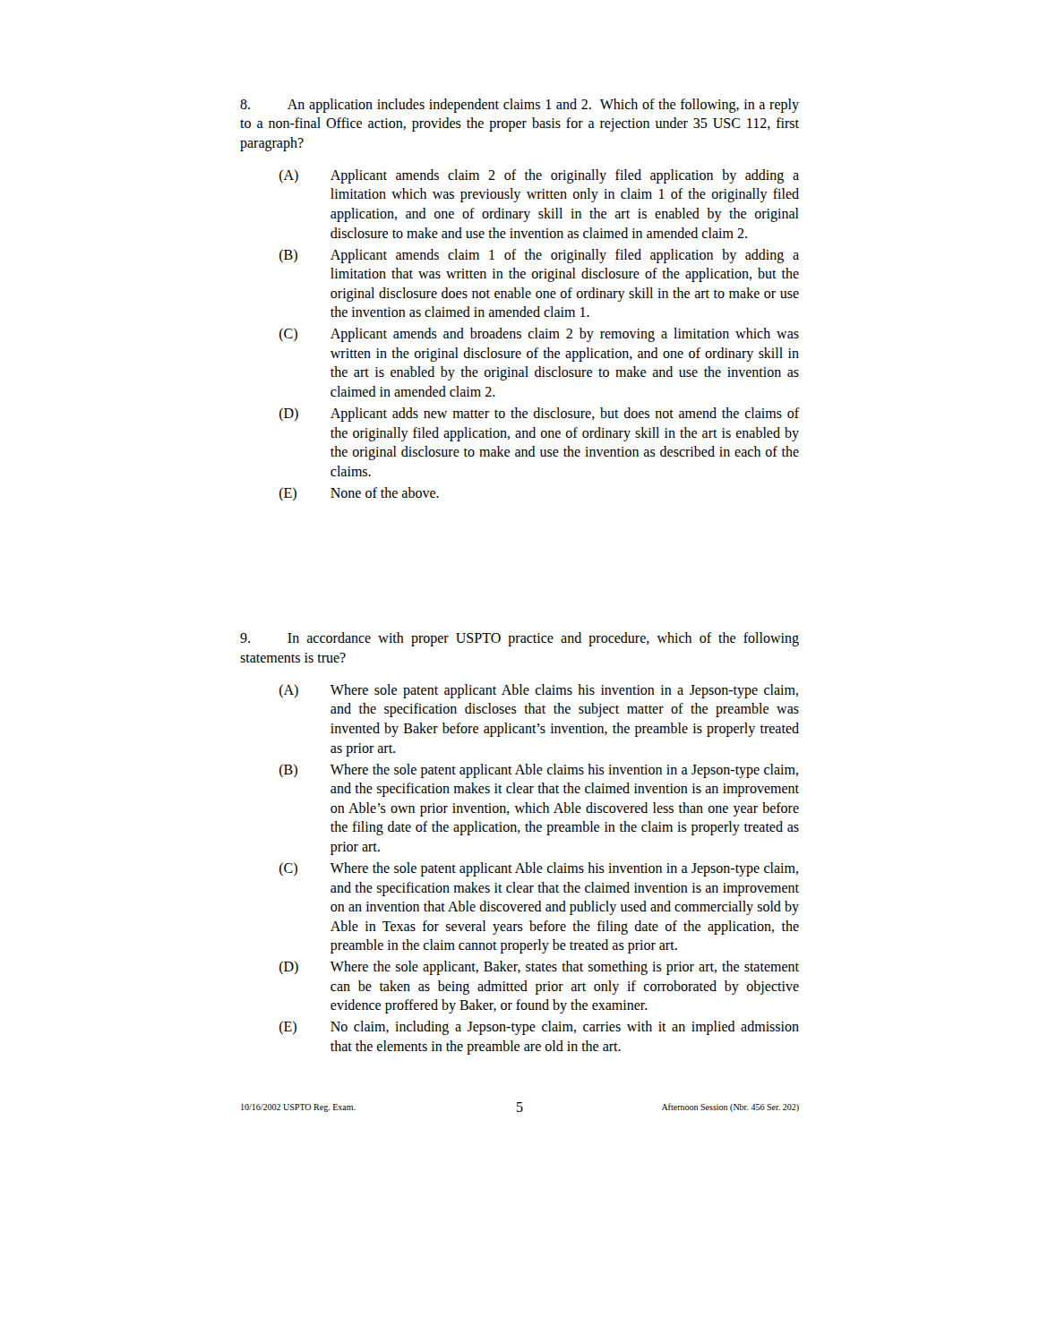8. An application includes independent claims 1 and 2. Which of the following, in a reply to a non-final Office action, provides the proper basis for a rejection under 35 USC 112, first paragraph?
(A) Applicant amends claim 2 of the originally filed application by adding a limitation which was previously written only in claim 1 of the originally filed application, and one of ordinary skill in the art is enabled by the original disclosure to make and use the invention as claimed in amended claim 2.
(B) Applicant amends claim 1 of the originally filed application by adding a limitation that was written in the original disclosure of the application, but the original disclosure does not enable one of ordinary skill in the art to make or use the invention as claimed in amended claim 1.
(C) Applicant amends and broadens claim 2 by removing a limitation which was written in the original disclosure of the application, and one of ordinary skill in the art is enabled by the original disclosure to make and use the invention as claimed in amended claim 2.
(D) Applicant adds new matter to the disclosure, but does not amend the claims of the originally filed application, and one of ordinary skill in the art is enabled by the original disclosure to make and use the invention as described in each of the claims.
(E) None of the above.
9. In accordance with proper USPTO practice and procedure, which of the following statements is true?
(A) Where sole patent applicant Able claims his invention in a Jepson-type claim, and the specification discloses that the subject matter of the preamble was invented by Baker before applicant’s invention, the preamble is properly treated as prior art.
(B) Where the sole patent applicant Able claims his invention in a Jepson-type claim, and the specification makes it clear that the claimed invention is an improvement on Able’s own prior invention, which Able discovered less than one year before the filing date of the application, the preamble in the claim is properly treated as prior art.
(C) Where the sole patent applicant Able claims his invention in a Jepson-type claim, and the specification makes it clear that the claimed invention is an improvement on an invention that Able discovered and publicly used and commercially sold by Able in Texas for several years before the filing date of the application, the preamble in the claim cannot properly be treated as prior art.
(D) Where the sole applicant, Baker, states that something is prior art, the statement can be taken as being admitted prior art only if corroborated by objective evidence proffered by Baker, or found by the examiner.
(E) No claim, including a Jepson-type claim, carries with it an implied admission that the elements in the preamble are old in the art.
10/16/2002 USPTO Reg. Exam. 5 Afternoon Session (Nbr. 456 Ser. 202)